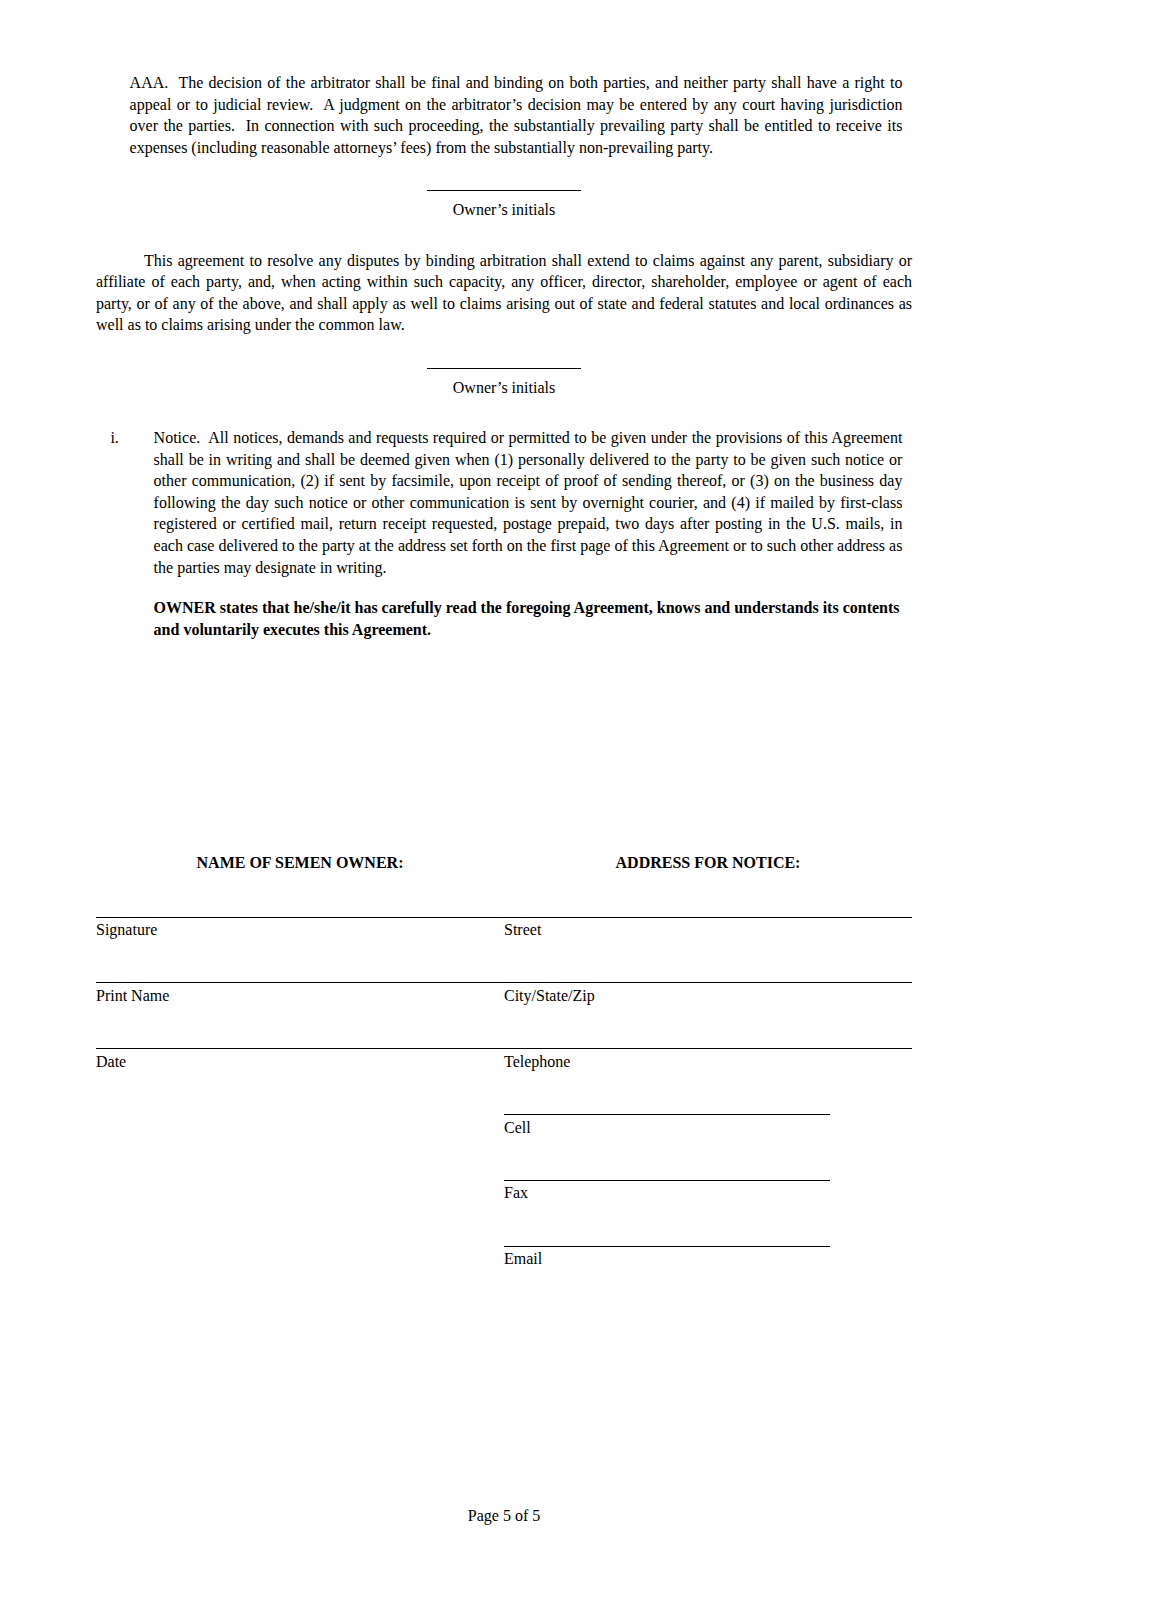AAA. The decision of the arbitrator shall be final and binding on both parties, and neither party shall have a right to appeal or to judicial review. A judgment on the arbitrator’s decision may be entered by any court having jurisdiction over the parties. In connection with such proceeding, the substantially prevailing party shall be entitled to receive its expenses (including reasonable attorneys’ fees) from the substantially non-prevailing party.
Owner’s initials
This agreement to resolve any disputes by binding arbitration shall extend to claims against any parent, subsidiary or affiliate of each party, and, when acting within such capacity, any officer, director, shareholder, employee or agent of each party, or of any of the above, and shall apply as well to claims arising out of state and federal statutes and local ordinances as well as to claims arising under the common law.
Owner’s initials
i.
Notice. All notices, demands and requests required or permitted to be given under the provisions of this Agreement shall be in writing and shall be deemed given when (1) personally delivered to the party to be given such notice or other communication, (2) if sent by facsimile, upon receipt of proof of sending thereof, or (3) on the business day following the day such notice or other communication is sent by overnight courier, and (4) if mailed by first-class registered or certified mail, return receipt requested, postage prepaid, two days after posting in the U.S. mails, in each case delivered to the party at the address set forth on the first page of this Agreement or to such other address as the parties may designate in writing.
OWNER states that he/she/it has carefully read the foregoing Agreement, knows and understands its contents and voluntarily executes this Agreement.
| NAME OF SEMEN OWNER: Signature Print Name Date | ADDRESS FOR NOTICE: Street City/State/Zip Telephone Cell Fax Email |
Page 5 of 5